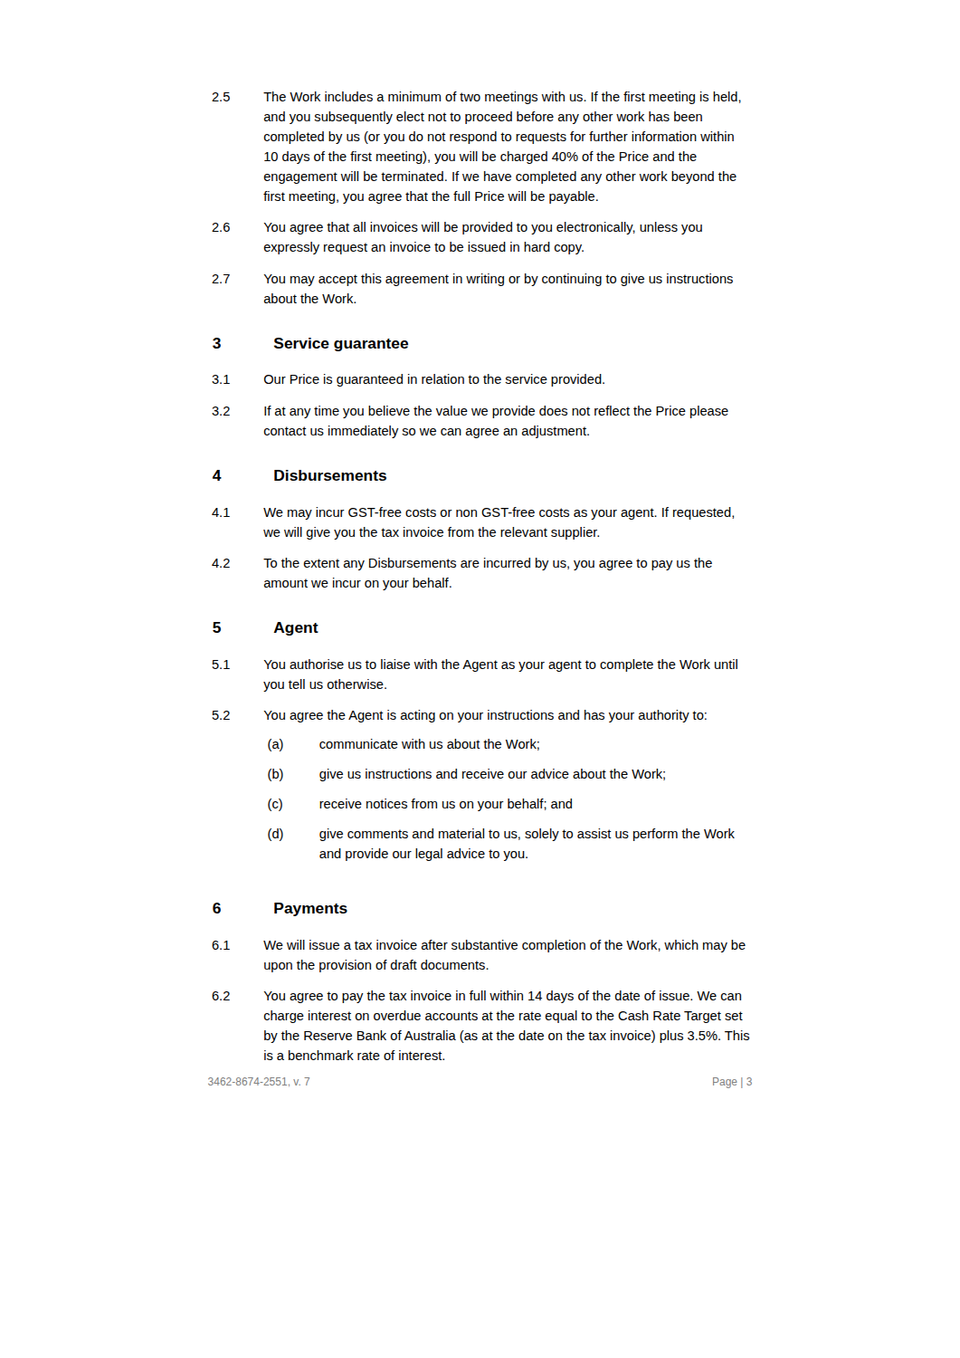2.5
The Work includes a minimum of two meetings with us. If the first meeting is held, and you subsequently elect not to proceed before any other work has been completed by us (or you do not respond to requests for further information within 10 days of the first meeting), you will be charged 40% of the Price and the engagement will be terminated. If we have completed any other work beyond the first meeting, you agree that the full Price will be payable.
2.6
You agree that all invoices will be provided to you electronically, unless you expressly request an invoice to be issued in hard copy.
2.7
You may accept this agreement in writing or by continuing to give us instructions about the Work.
3 Service guarantee
3.1
Our Price is guaranteed in relation to the service provided.
3.2
If at any time you believe the value we provide does not reflect the Price please contact us immediately so we can agree an adjustment.
4 Disbursements
4.1
We may incur GST-free costs or non GST-free costs as your agent. If requested, we will give you the tax invoice from the relevant supplier.
4.2
To the extent any Disbursements are incurred by us, you agree to pay us the amount we incur on your behalf.
5 Agent
5.1
You authorise us to liaise with the Agent as your agent to complete the Work until you tell us otherwise.
5.2
You agree the Agent is acting on your instructions and has your authority to:
(a)
communicate with us about the Work;
(b)
give us instructions and receive our advice about the Work;
(c)
receive notices from us on your behalf; and
(d)
give comments and material to us, solely to assist us perform the Work and provide our legal advice to you.
6 Payments
6.1
We will issue a tax invoice after substantive completion of the Work, which may be upon the provision of draft documents.
6.2
You agree to pay the tax invoice in full within 14 days of the date of issue. We can charge interest on overdue accounts at the rate equal to the Cash Rate Target set by the Reserve Bank of Australia (as at the date on the tax invoice) plus 3.5%. This is a benchmark rate of interest.
3462-8674-2551, v. 7
Page | 3